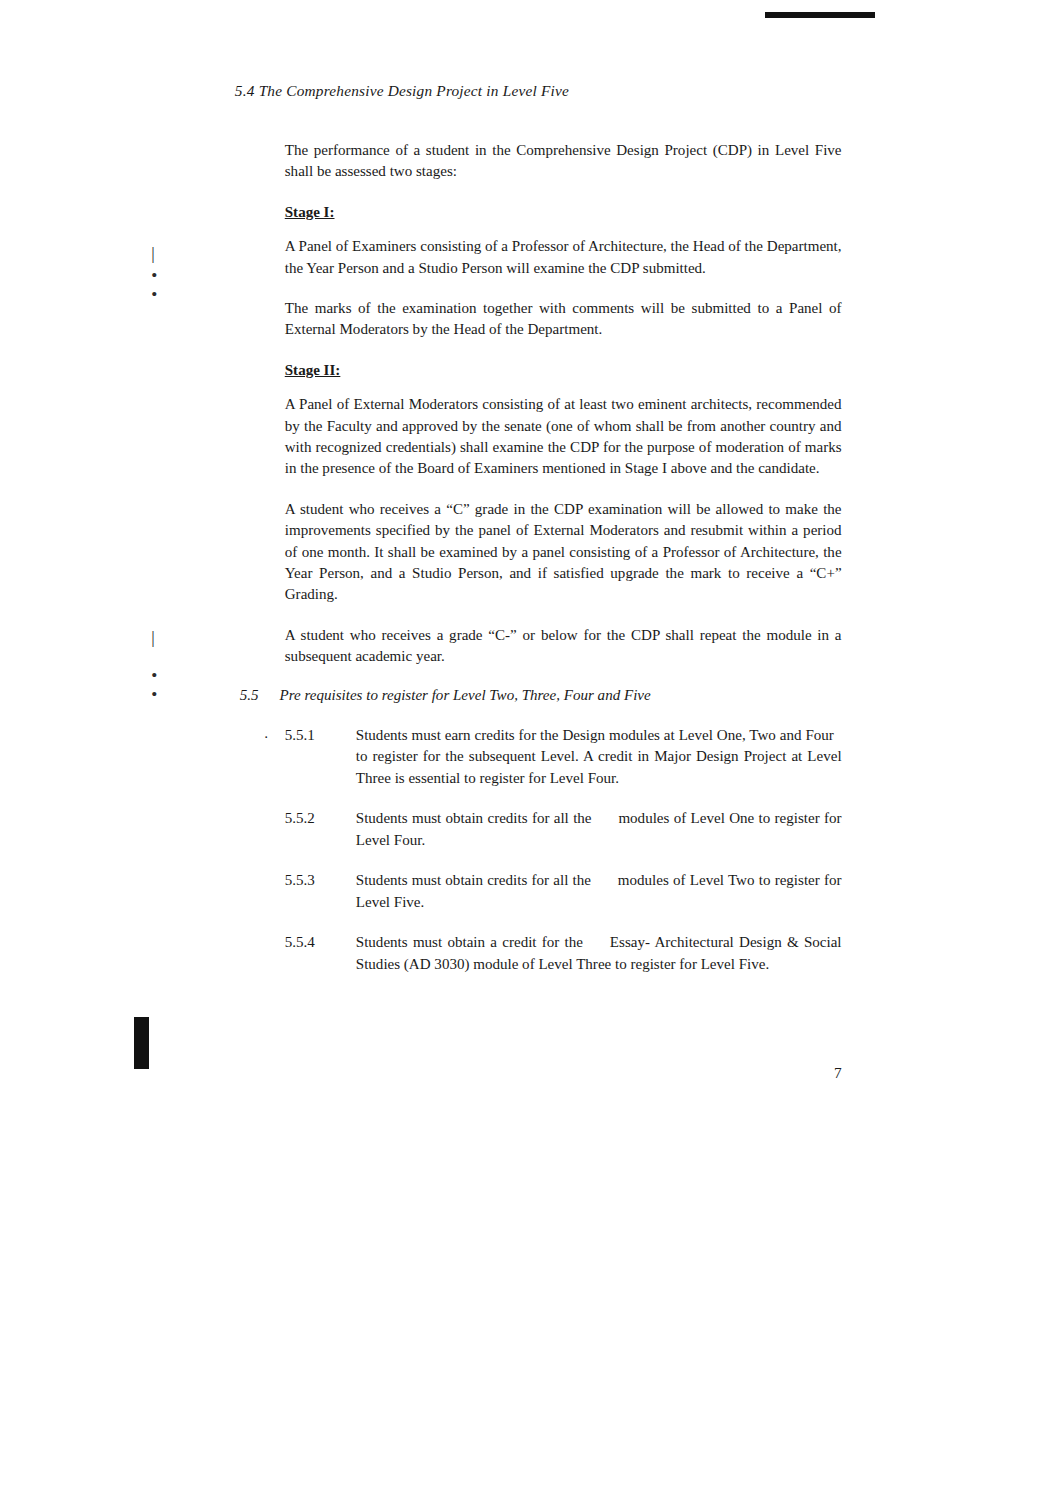|
•
•
|
•
•
5.4 The Comprehensive Design Project in Level Five
The performance of a student in the Comprehensive Design Project (CDP) in Level Five shall be assessed two stages:
Stage I:
A Panel of Examiners consisting of a Professor of Architecture, the Head of the Department, the Year Person and a Studio Person will examine the CDP submitted.
The marks of the examination together with comments will be submitted to a Panel of External Moderators by the Head of the Department.
Stage II:
A Panel of External Moderators consisting of at least two eminent architects, recommended by the Faculty and approved by the senate (one of whom shall be from another country and with recognized credentials) shall examine the CDP for the purpose of moderation of marks in the presence of the Board of Examiners mentioned in Stage I above and the candidate.
A student who receives a “C” grade in the CDP examination will be allowed to make the improvements specified by the panel of External Moderators and resubmit within a period of one month. It shall be examined by a panel consisting of a Professor of Architecture, the Year Person, and a Studio Person, and if satisfied upgrade the mark to receive a “C+” Grading.
A student who receives a grade “C-” or below for the CDP shall repeat the module in a subsequent academic year.
5.5
Pre requisites to register for Level Two, Three, Four and Five
· 5.5.1 Students must earn credits for the Design modules at Level One, Two and Four to register for the subsequent Level. A credit in Major Design Project at Level Three is essential to register for Level Four.
5.5.2 Students must obtain credits for all the modules of Level One to register for Level Four.
5.5.3 Students must obtain credits for all the modules of Level Two to register for Level Five.
5.5.4 Students must obtain a credit for the Essay- Architectural Design & Social Studies (AD 3030) module of Level Three to register for Level Five.
7